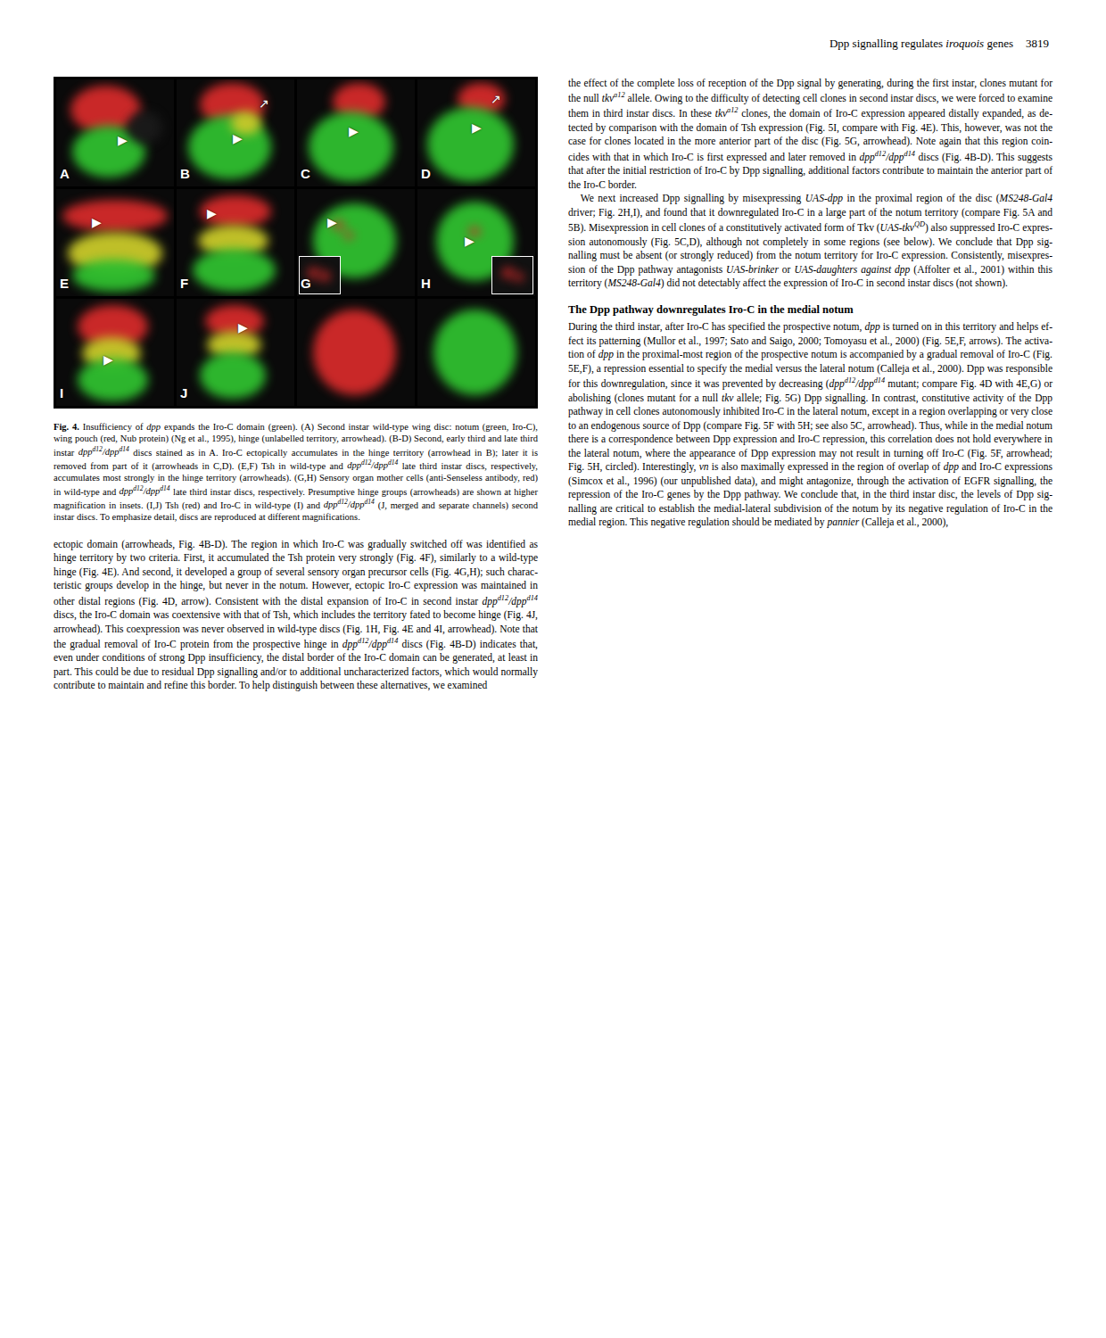Dpp signalling regulates iroquois genes3819
▶ A
↗ ▶ B
▶ C
↗ ▶ D
▶ E
▶ F
▶ G
▶ H
▶ I
▶ J
Fig. 4. Insufficiency of dpp expands the Iro-C domain (green). (A) Second instar wild-type wing disc: notum (green, Iro-C), wing pouch (red, Nub protein) (Ng et al., 1995), hinge (unlabelled territory, arrowhead). (B-D) Second, early third and late third instar dppd12/dppd14 discs stained as in A. Iro-C ectopically accumulates in the hinge territory (arrowhead in B); later it is removed from part of it (arrowheads in C,D). (E,F) Tsh in wild-type and dppd12/dppd14 late third instar discs, respectively, accumulates most strongly in the hinge territory (arrowheads). (G,H) Sensory organ mother cells (anti-Senseless antibody, red) in wild-type and dppd12/dppd14 late third instar discs, respectively. Presumptive hinge groups (arrowheads) are shown at higher magnification in insets. (I,J) Tsh (red) and Iro-C in wild-type (I) and dppd12/dppd14 (J, merged and separate channels) second instar discs. To emphasize detail, discs are reproduced at different magnifications.
ectopic domain (arrowheads, Fig. 4B-D). The region in which Iro-C was gradually switched off was identified as hinge territory by two criteria. First, it accumulated the Tsh protein very strongly (Fig. 4F), similarly to a wild-type hinge (Fig. 4E). And second, it developed a group of several sensory organ precursor cells (Fig. 4G,H); such characteristic groups develop in the hinge, but never in the notum. However, ectopic Iro-C expression was maintained in other distal regions (Fig. 4D, arrow). Consistent with the distal expansion of Iro-C in second instar dppd12/dppd14 discs, the Iro-C domain was coextensive with that of Tsh, which includes the territory fated to become hinge (Fig. 4J, arrowhead). This coexpression was never observed in wild-type discs (Fig. 1H, Fig. 4E and 4I, arrowhead). Note that the gradual removal of Iro-C protein from the prospective hinge in dppd12/dppd14 discs (Fig. 4B-D) indicates that, even under conditions of strong Dpp insufficiency, the distal border of the Iro-C domain can be generated, at least in part. This could be due to residual Dpp signalling and/or to additional uncharacterized factors, which would normally contribute to maintain and refine this border. To help distinguish between these alternatives, we examined
the effect of the complete loss of reception of the Dpp signal by generating, during the first instar, clones mutant for the null tkva12 allele. Owing to the difficulty of detecting cell clones in second instar discs, we were forced to examine them in third instar discs. In these tkva12 clones, the domain of Iro-C expression appeared distally expanded, as detected by comparison with the domain of Tsh expression (Fig. 5I, compare with Fig. 4E). This, however, was not the case for clones located in the more anterior part of the disc (Fig. 5G, arrowhead). Note again that this region coincides with that in which Iro-C is first expressed and later removed in dppd12/dppd14 discs (Fig. 4B-D). This suggests that after the initial restriction of Iro-C by Dpp signalling, additional factors contribute to maintain the anterior part of the Iro-C border.
We next increased Dpp signalling by misexpressing UAS-dpp in the proximal region of the disc (MS248-Gal4 driver; Fig. 2H,I), and found that it downregulated Iro-C in a large part of the notum territory (compare Fig. 5A and 5B). Misexpression in cell clones of a constitutively activated form of Tkv (UAS-tkvQD) also suppressed Iro-C expression autonomously (Fig. 5C,D), although not completely in some regions (see below). We conclude that Dpp signalling must be absent (or strongly reduced) from the notum territory for Iro-C expression. Consistently, misexpression of the Dpp pathway antagonists UAS-brinker or UAS-daughters against dpp (Affolter et al., 2001) within this territory (MS248-Gal4) did not detectably affect the expression of Iro-C in second instar discs (not shown).
The Dpp pathway downregulates Iro-C in the medial notum
During the third instar, after Iro-C has specified the prospective notum, dpp is turned on in this territory and helps effect its patterning (Mullor et al., 1997; Sato and Saigo, 2000; Tomoyasu et al., 2000) (Fig. 5E,F, arrows). The activation of dpp in the proximal-most region of the prospective notum is accompanied by a gradual removal of Iro-C (Fig. 5E,F), a repression essential to specify the medial versus the lateral notum (Calleja et al., 2000). Dpp was responsible for this downregulation, since it was prevented by decreasing (dppd12/dppd14 mutant; compare Fig. 4D with 4E,G) or abolishing (clones mutant for a null tkv allele; Fig. 5G) Dpp signalling. In contrast, constitutive activity of the Dpp pathway in cell clones autonomously inhibited Iro-C in the lateral notum, except in a region overlapping or very close to an endogenous source of Dpp (compare Fig. 5F with 5H; see also 5C, arrowhead). Thus, while in the medial notum there is a correspondence between Dpp expression and Iro-C repression, this correlation does not hold everywhere in the lateral notum, where the appearance of Dpp expression may not result in turning off Iro-C (Fig. 5F, arrowhead; Fig. 5H, circled). Interestingly, vn is also maximally expressed in the region of overlap of dpp and Iro-C expressions (Simcox et al., 1996) (our unpublished data), and might antagonize, through the activation of EGFR signalling, the repression of the Iro-C genes by the Dpp pathway. We conclude that, in the third instar disc, the levels of Dpp signalling are critical to establish the medial-lateral subdivision of the notum by its negative regulation of Iro-C in the medial region. This negative regulation should be mediated by pannier (Calleja et al., 2000),